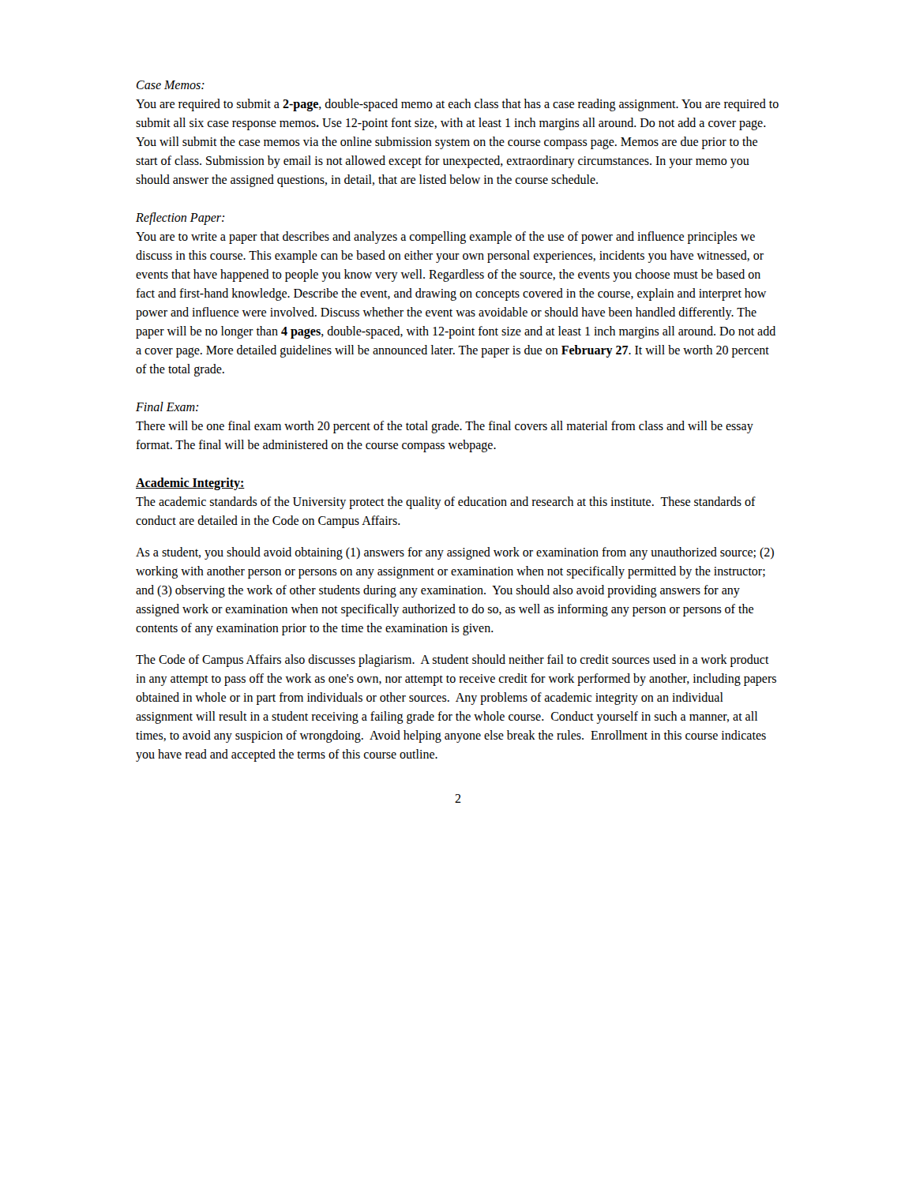Case Memos:
You are required to submit a 2-page, double-spaced memo at each class that has a case reading assignment. You are required to submit all six case response memos. Use 12-point font size, with at least 1 inch margins all around. Do not add a cover page. You will submit the case memos via the online submission system on the course compass page. Memos are due prior to the start of class. Submission by email is not allowed except for unexpected, extraordinary circumstances. In your memo you should answer the assigned questions, in detail, that are listed below in the course schedule.
Reflection Paper:
You are to write a paper that describes and analyzes a compelling example of the use of power and influence principles we discuss in this course. This example can be based on either your own personal experiences, incidents you have witnessed, or events that have happened to people you know very well. Regardless of the source, the events you choose must be based on fact and first-hand knowledge. Describe the event, and drawing on concepts covered in the course, explain and interpret how power and influence were involved. Discuss whether the event was avoidable or should have been handled differently. The paper will be no longer than 4 pages, double-spaced, with 12-point font size and at least 1 inch margins all around. Do not add a cover page. More detailed guidelines will be announced later. The paper is due on February 27. It will be worth 20 percent of the total grade.
Final Exam:
There will be one final exam worth 20 percent of the total grade. The final covers all material from class and will be essay format. The final will be administered on the course compass webpage.
Academic Integrity:
The academic standards of the University protect the quality of education and research at this institute. These standards of conduct are detailed in the Code on Campus Affairs.
As a student, you should avoid obtaining (1) answers for any assigned work or examination from any unauthorized source; (2) working with another person or persons on any assignment or examination when not specifically permitted by the instructor; and (3) observing the work of other students during any examination. You should also avoid providing answers for any assigned work or examination when not specifically authorized to do so, as well as informing any person or persons of the contents of any examination prior to the time the examination is given.
The Code of Campus Affairs also discusses plagiarism. A student should neither fail to credit sources used in a work product in any attempt to pass off the work as one's own, nor attempt to receive credit for work performed by another, including papers obtained in whole or in part from individuals or other sources. Any problems of academic integrity on an individual assignment will result in a student receiving a failing grade for the whole course. Conduct yourself in such a manner, at all times, to avoid any suspicion of wrongdoing. Avoid helping anyone else break the rules. Enrollment in this course indicates you have read and accepted the terms of this course outline.
2